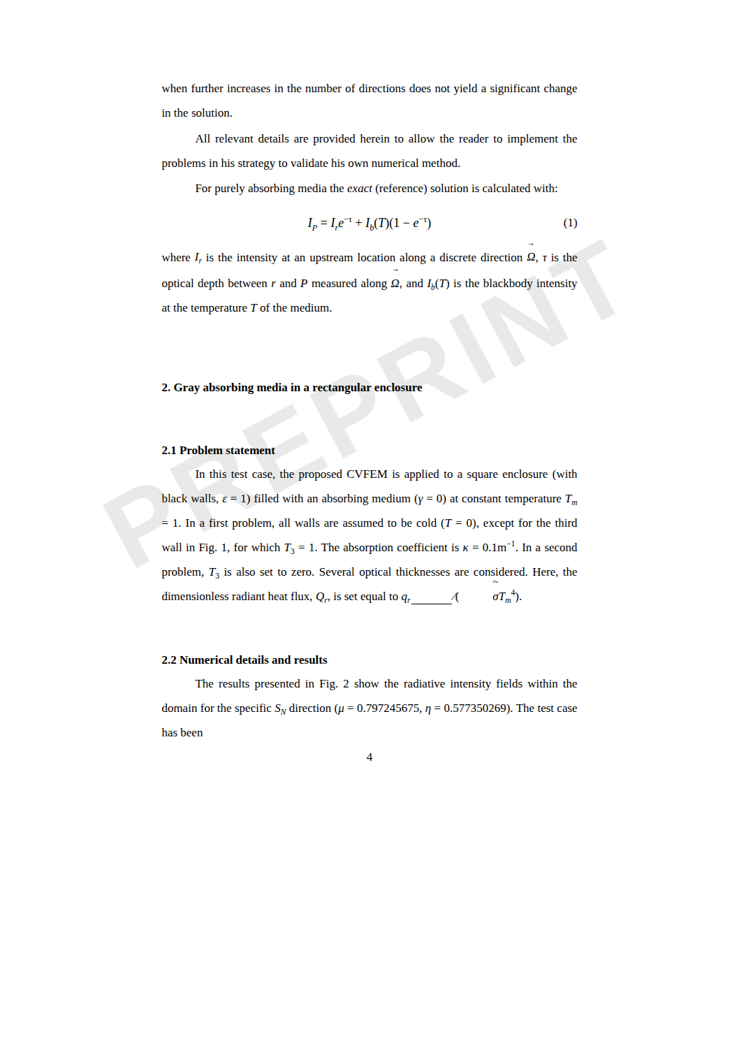PREPRINT
when further increases in the number of directions does not yield a significant change in the solution.
All relevant details are provided herein to allow the reader to implement the problems in his strategy to validate his own numerical method.
For purely absorbing media the exact (reference) solution is calculated with:
IP = Ir e−τ + Ib(T)(1 − e−τ) (1)
where Ir is the intensity at an upstream location along a discrete direction Ω, τ is the optical depth between r and P measured along Ω, and Ib(T) is the blackbody intensity at the temperature T of the medium.
2. Gray absorbing media in a rectangular enclosure
2.1 Problem statement
In this test case, the proposed CVFEM is applied to a square enclosure (with black walls, ε = 1) filled with an absorbing medium (γ = 0) at constant temperature Tm = 1. In a first problem, all walls are assumed to be cold (T = 0), except for the third wall in Fig. 1, for which T3 = 1. The absorption coefficient is κ = 0.1m−1. In a second problem, T3 is also set to zero. Several optical thicknesses are considered. Here, the dimensionless radiant heat flux, Qr, is set equal to qr ⁄(σTm4).
2.2 Numerical details and results
The results presented in Fig. 2 show the radiative intensity fields within the domain for the specific SN direction (μ = 0.797245675, η = 0.577350269). The test case has been
4